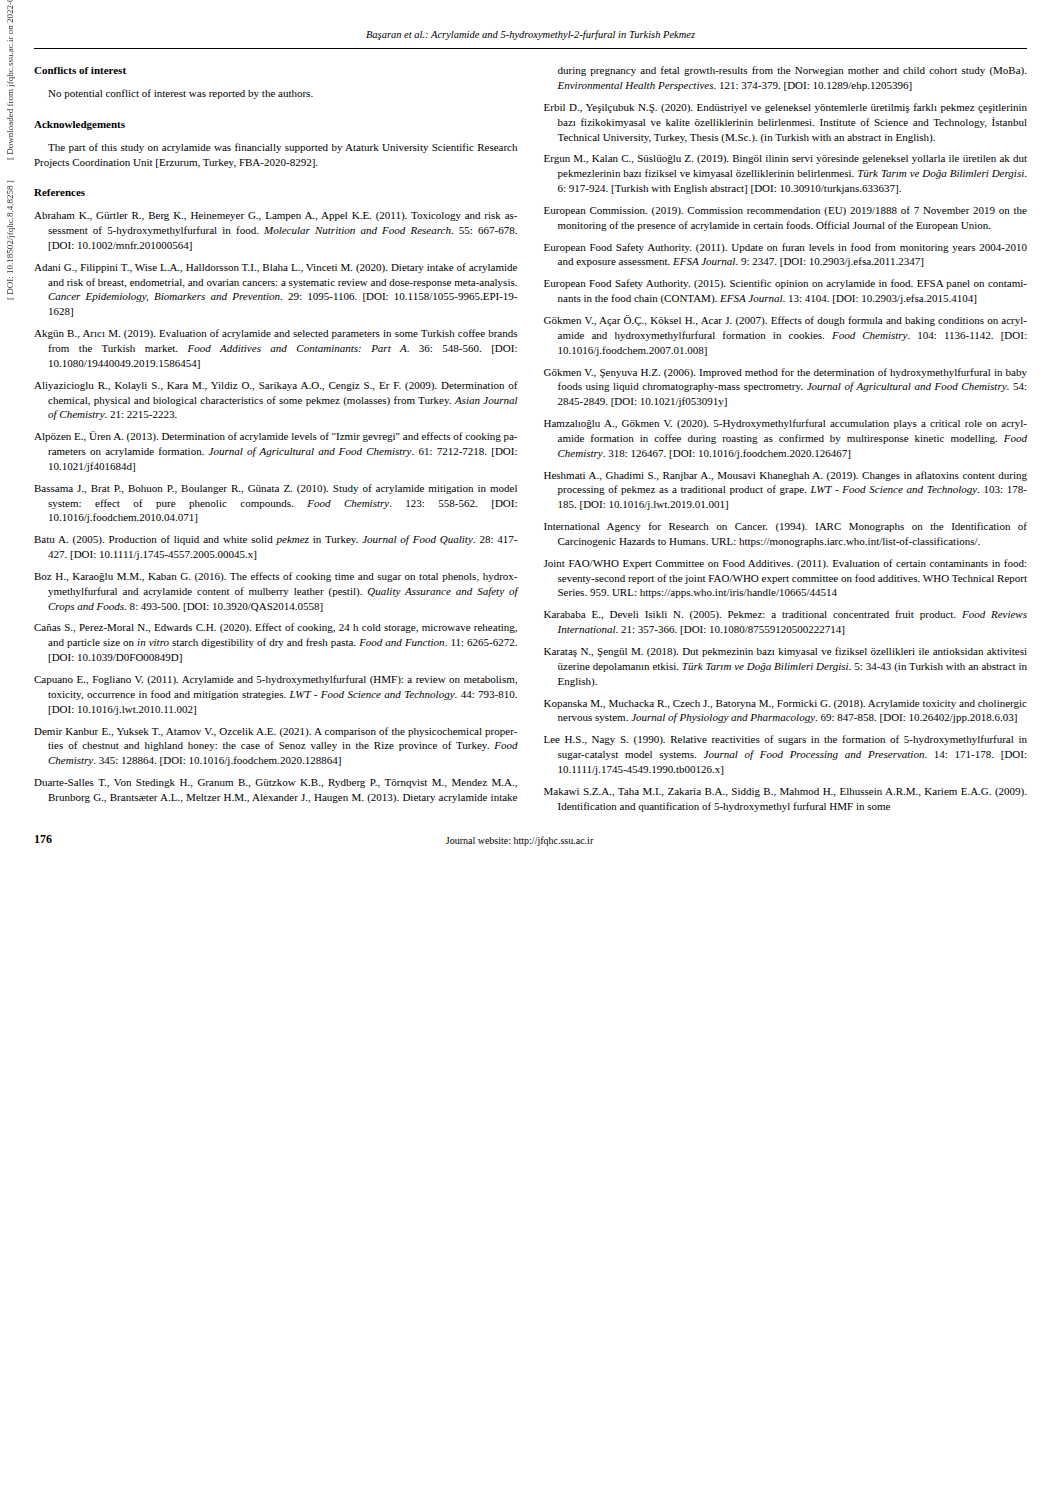[ DOI: 10.18502/jfqhc.8.4.8258 ] [ Downloaded from jfqhc.ssu.ac.ir on 2022-06-26 ]
Başaran et al.: Acrylamide and 5-hydroxymethyl-2-furfural in Turkish Pekmez
Conflicts of interest
No potential conflict of interest was reported by the authors.
Acknowledgements
The part of this study on acrylamide was financially supported by Ataturk University Scientific Research Projects Coordination Unit [Erzurum, Turkey, FBA-2020-8292].
References
Abraham K., Gürtler R., Berg K., Heinemeyer G., Lampen A., Appel K.E. (2011). Toxicology and risk assessment of 5-hydroxymethylfurfural in food. Molecular Nutrition and Food Research. 55: 667-678. [DOI: 10.1002/mnfr.201000564]
Adani G., Filippini T., Wise L.A., Halldorsson T.I., Blaha L., Vinceti M. (2020). Dietary intake of acrylamide and risk of breast, endometrial, and ovarian cancers: a systematic review and dose-response meta-analysis. Cancer Epidemiology, Biomarkers and Prevention. 29: 1095-1106. [DOI: 10.1158/1055-9965.EPI-19-1628]
Akgün B., Arıcı M. (2019). Evaluation of acrylamide and selected parameters in some Turkish coffee brands from the Turkish market. Food Additives and Contaminants: Part A. 36: 548-560. [DOI: 10.1080/19440049.2019.1586454]
Aliyazicioglu R., Kolayli S., Kara M., Yildiz O., Sarikaya A.O., Cengiz S., Er F. (2009). Determination of chemical, physical and biological characteristics of some pekmez (molasses) from Turkey. Asian Journal of Chemistry. 21: 2215-2223.
Alpözen E., Üren A. (2013). Determination of acrylamide levels of "Izmir gevregi" and effects of cooking parameters on acrylamide formation. Journal of Agricultural and Food Chemistry. 61: 7212-7218. [DOI: 10.1021/jf401684d]
Bassama J., Brat P., Bohuon P., Boulanger R., Günata Z. (2010). Study of acrylamide mitigation in model system: effect of pure phenolic compounds. Food Chemistry. 123: 558-562. [DOI: 10.1016/j.foodchem.2010.04.071]
Batu A. (2005). Production of liquid and white solid pekmez in Turkey. Journal of Food Quality. 28: 417-427. [DOI: 10.1111/j.1745-4557.2005.00045.x]
Boz H., Karaoğlu M.M., Kaban G. (2016). The effects of cooking time and sugar on total phenols, hydroxymethylfurfural and acrylamide content of mulberry leather (pestil). Quality Assurance and Safety of Crops and Foods. 8: 493-500. [DOI: 10.3920/QAS2014.0558]
Cañas S., Perez-Moral N., Edwards C.H. (2020). Effect of cooking, 24 h cold storage, microwave reheating, and particle size on in vitro starch digestibility of dry and fresh pasta. Food and Function. 11: 6265-6272. [DOI: 10.1039/D0FO00849D]
Capuano E., Fogliano V. (2011). Acrylamide and 5-hydroxymethylfurfural (HMF): a review on metabolism, toxicity, occurrence in food and mitigation strategies. LWT - Food Science and Technology. 44: 793-810. [DOI: 10.1016/j.lwt.2010.11.002]
Demir Kanbur E., Yuksek T., Atamov V., Ozcelik A.E. (2021). A comparison of the physicochemical properties of chestnut and highland honey: the case of Senoz valley in the Rize province of Turkey. Food Chemistry. 345: 128864. [DOI: 10.1016/j.foodchem.2020.128864]
Duarte-Salles T., Von Stedingk H., Granum B., Gützkow K.B., Rydberg P., Törnqvist M., Mendez M.A., Brunborg G., Brantsæter A.L., Meltzer H.M., Alexander J., Haugen M. (2013). Dietary acrylamide intake during pregnancy and fetal growth-results from the Norwegian mother and child cohort study (MoBa). Environmental Health Perspectives. 121: 374-379. [DOI: 10.1289/ehp.1205396]
Erbil D., Yeşilçubuk N.Ş. (2020). Endüstriyel ve geleneksel yöntemlerle üretilmiş farklı pekmez çeşitlerinin bazı fizikokimyasal ve kalite özelliklerinin belirlenmesi. Institute of Science and Technology, İstanbul Technical University, Turkey, Thesis (M.Sc.). (in Turkish with an abstract in English).
Ergun M., Kalan C., Süslüoğlu Z. (2019). Bingöl ilinin servi yöresinde geleneksel yollarla ile üretilen ak dut pekmezlerinin bazı fiziksel ve kimyasal özelliklerinin belirlenmesi. Türk Tarım ve Doğa Bilimleri Dergisi. 6: 917-924. [Turkish with English abstract] [DOI: 10.30910/turkjans.633637].
European Commission. (2019). Commission recommendation (EU) 2019/1888 of 7 November 2019 on the monitoring of the presence of acrylamide in certain foods. Official Journal of the European Union.
European Food Safety Authority. (2011). Update on furan levels in food from monitoring years 2004-2010 and exposure assessment. EFSA Journal. 9: 2347. [DOI: 10.2903/j.efsa.2011.2347]
European Food Safety Authority. (2015). Scientific opinion on acrylamide in food. EFSA panel on contaminants in the food chain (CONTAM). EFSA Journal. 13: 4104. [DOI: 10.2903/j.efsa.2015.4104]
Gökmen V., Açar Ö.Ç., Köksel H., Acar J. (2007). Effects of dough formula and baking conditions on acrylamide and hydroxymethylfurfural formation in cookies. Food Chemistry. 104: 1136-1142. [DOI: 10.1016/j.foodchem.2007.01.008]
Gökmen V., Şenyuva H.Z. (2006). Improved method for the determination of hydroxymethylfurfural in baby foods using liquid chromatography-mass spectrometry. Journal of Agricultural and Food Chemistry. 54: 2845-2849. [DOI: 10.1021/jf053091y]
Hamzalıoğlu A., Gökmen V. (2020). 5-Hydroxymethylfurfural accumulation plays a critical role on acrylamide formation in coffee during roasting as confirmed by multiresponse kinetic modelling. Food Chemistry. 318: 126467. [DOI: 10.1016/j.foodchem.2020.126467]
Heshmati A., Ghadimi S., Ranjbar A., Mousavi Khaneghah A. (2019). Changes in aflatoxins content during processing of pekmez as a traditional product of grape. LWT - Food Science and Technology. 103: 178-185. [DOI: 10.1016/j.lwt.2019.01.001]
International Agency for Research on Cancer. (1994). IARC Monographs on the Identification of Carcinogenic Hazards to Humans. URL: https://monographs.iarc.who.int/list-of-classifications/.
Joint FAO/WHO Expert Committee on Food Additives. (2011). Evaluation of certain contaminants in food: seventy-second report of the joint FAO/WHO expert committee on food additives. WHO Technical Report Series. 959. URL: https://apps.who.int/iris/handle/10665/44514
Karababa E., Develi Isikli N. (2005). Pekmez: a traditional concentrated fruit product. Food Reviews International. 21: 357-366. [DOI: 10.1080/87559120500222714]
Karataş N., Şengül M. (2018). Dut pekmezinin bazı kimyasal ve fiziksel özellikleri ile antioksidan aktivitesi üzerine depolamanın etkisi. Türk Tarım ve Doğa Bilimleri Dergisi. 5: 34-43 (in Turkish with an abstract in English).
Kopanska M., Muchacka R., Czech J., Batoryna M., Formicki G. (2018). Acrylamide toxicity and cholinergic nervous system. Journal of Physiology and Pharmacology. 69: 847-858. [DOI: 10.26402/jpp.2018.6.03]
Lee H.S., Nagy S. (1990). Relative reactivities of sugars in the formation of 5-hydroxymethylfurfural in sugar-catalyst model systems. Journal of Food Processing and Preservation. 14: 171-178. [DOI: 10.1111/j.1745-4549.1990.tb00126.x]
Makawi S.Z.A., Taha M.I., Zakaria B.A., Siddig B., Mahmod H., Elhussein A.R.M., Kariem E.A.G. (2009). Identification and quantification of 5-hydroxymethyl furfural HMF in some
176
Journal website: http://jfqhc.ssu.ac.ir